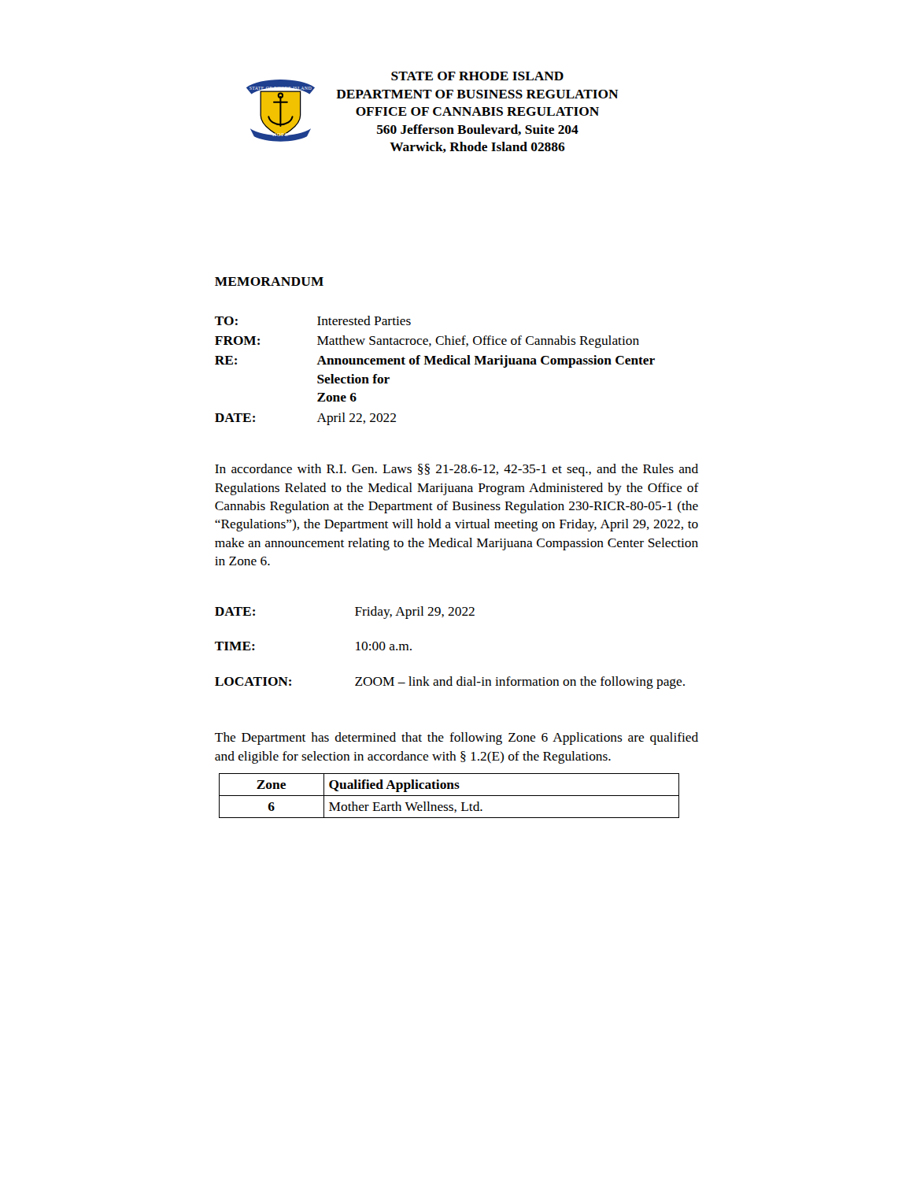STATE OF RHODE ISLAND HOPE
STATE OF RHODE ISLAND
DEPARTMENT OF BUSINESS REGULATION
OFFICE OF CANNABIS REGULATION
560 Jefferson Boulevard, Suite 204
Warwick, Rhode Island 02886
MEMORANDUM
| TO: | Interested Parties |
| FROM: | Matthew Santacroce, Chief, Office of Cannabis Regulation |
| RE: | Announcement of Medical Marijuana Compassion Center Selection for Zone 6 |
| DATE: | April 22, 2022 |
In accordance with R.I. Gen. Laws §§ 21-28.6-12, 42-35-1 et seq., and the Rules and Regulations Related to the Medical Marijuana Program Administered by the Office of Cannabis Regulation at the Department of Business Regulation 230-RICR-80-05-1 (the “Regulations”), the Department will hold a virtual meeting on Friday, April 29, 2022, to make an announcement relating to the Medical Marijuana Compassion Center Selection in Zone 6.
| DATE: | Friday, April 29, 2022 |
| TIME: | 10:00 a.m. |
| LOCATION: | ZOOM – link and dial-in information on the following page. |
The Department has determined that the following Zone 6 Applications are qualified and eligible for selection in accordance with § 1.2(E) of the Regulations.
| Zone | Qualified Applications |
| --- | --- |
| 6 | Mother Earth Wellness, Ltd. |